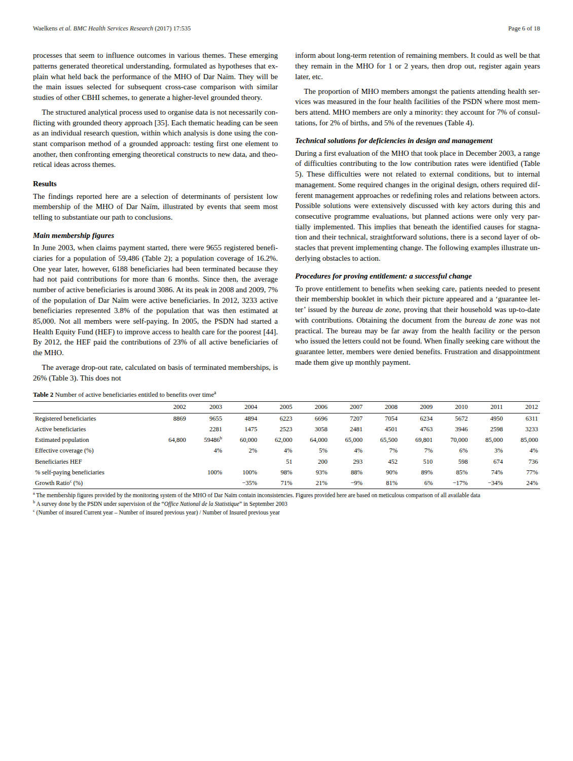Waelkens et al. BMC Health Services Research (2017) 17:535 Page 6 of 18
processes that seem to influence outcomes in various themes. These emerging patterns generated theoretical understanding, formulated as hypotheses that explain what held back the performance of the MHO of Dar Naïm. They will be the main issues selected for subsequent cross-case comparison with similar studies of other CBHI schemes, to generate a higher-level grounded theory.
The structured analytical process used to organise data is not necessarily conflicting with grounded theory approach [35]. Each thematic heading can be seen as an individual research question, within which analysis is done using the constant comparison method of a grounded approach: testing first one element to another, then confronting emerging theoretical constructs to new data, and theoretical ideas across themes.
Results
The findings reported here are a selection of determinants of persistent low membership of the MHO of Dar Naïm, illustrated by events that seem most telling to substantiate our path to conclusions.
Main membership figures
In June 2003, when claims payment started, there were 9655 registered beneficiaries for a population of 59,486 (Table 2); a population coverage of 16.2%. One year later, however, 6188 beneficiaries had been terminated because they had not paid contributions for more than 6 months. Since then, the average number of active beneficiaries is around 3086. At its peak in 2008 and 2009, 7% of the population of Dar Naïm were active beneficiaries. In 2012, 3233 active beneficiaries represented 3.8% of the population that was then estimated at 85,000. Not all members were self-paying. In 2005, the PSDN had started a Health Equity Fund (HEF) to improve access to health care for the poorest [44]. By 2012, the HEF paid the contributions of 23% of all active beneficiaries of the MHO.
The average drop-out rate, calculated on basis of terminated memberships, is 26% (Table 3). This does not
inform about long-term retention of remaining members. It could as well be that they remain in the MHO for 1 or 2 years, then drop out, register again years later, etc.
The proportion of MHO members amongst the patients attending health services was measured in the four health facilities of the PSDN where most members attend. MHO members are only a minority: they account for 7% of consultations, for 2% of births, and 5% of the revenues (Table 4).
Technical solutions for deficiencies in design and management
During a first evaluation of the MHO that took place in December 2003, a range of difficulties contributing to the low contribution rates were identified (Table 5). These difficulties were not related to external conditions, but to internal management. Some required changes in the original design, others required different management approaches or redefining roles and relations between actors. Possible solutions were extensively discussed with key actors during this and consecutive programme evaluations, but planned actions were only very partially implemented. This implies that beneath the identified causes for stagnation and their technical, straightforward solutions, there is a second layer of obstacles that prevent implementing change. The following examples illustrate underlying obstacles to action.
Procedures for proving entitlement: a successful change
To prove entitlement to benefits when seeking care, patients needed to present their membership booklet in which their picture appeared and a ‘guarantee letter’ issued by the bureau de zone, proving that their household was up-to-date with contributions. Obtaining the document from the bureau de zone was not practical. The bureau may be far away from the health facility or the person who issued the letters could not be found. When finally seeking care without the guarantee letter, members were denied benefits. Frustration and disappointment made them give up monthly payment.
Table 2 Number of active beneficiaries entitled to benefits over timea
| | 2002 | 2003 | 2004 | 2005 | 2006 | 2007 | 2008 | 2009 | 2010 | 2011 | 2012 |
| --- | --- | --- | --- | --- | --- | --- | --- | --- | --- | --- | --- |
| Registered beneficiaries | 8869 | 9655 | 4894 | 6223 | 6696 | 7207 | 7054 | 6234 | 5672 | 4950 | 6311 |
| Active beneficiaries | | 2281 | 1475 | 2523 | 3058 | 2481 | 4501 | 4763 | 3946 | 2598 | 3233 |
| Estimated population | 64,800 | 59486 b | 60,000 | 62,000 | 64,000 | 65,000 | 65,500 | 69,801 | 70,000 | 85,000 | 85,000 |
| Effective coverage (%) | | 4% | 2% | 4% | 5% | 4% | 7% | 7% | 6% | 3% | 4% |
| Beneficiaries HEF | | | | 51 | 200 | 293 | 452 | 510 | 598 | 674 | 736 |
| % self-paying beneficiaries | | 100% | 100% | 98% | 93% | 88% | 90% | 89% | 85% | 74% | 77% |
| Growth Ratio c (%) | | | −35% | 71% | 21% | −9% | 81% | 6% | −17% | −34% | 24% |
a The membership figures provided by the monitoring system of the MHO of Dar Naïm contain inconsistencies. Figures provided here are based on meticulous comparison of all available data
b A survey done by the PSDN under supervision of the “Office National de la Statistique” in September 2003
c (Number of insured Current year – Number of insured previous year) / Number of Insured previous year